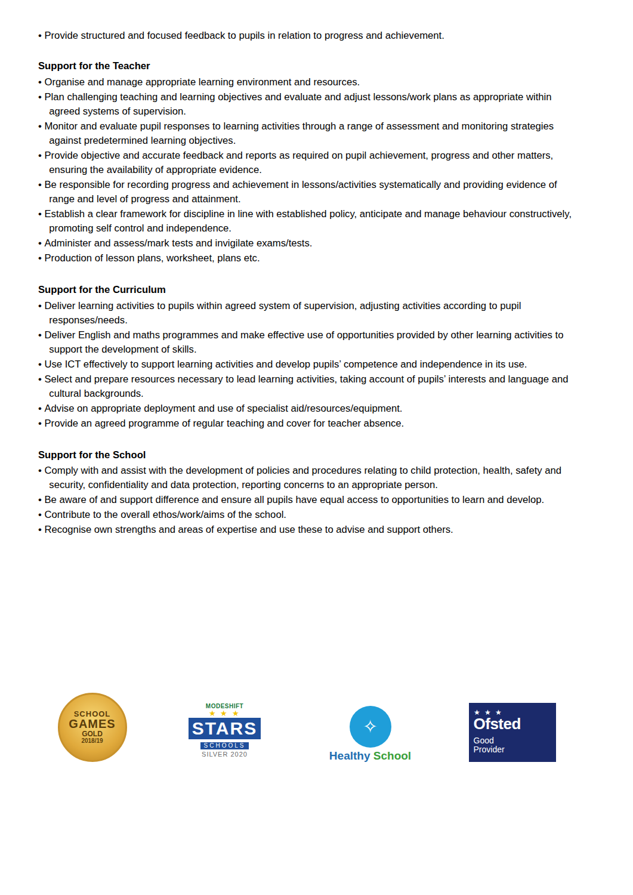• Provide structured and focused feedback to pupils in relation to progress and achievement.
Support for the Teacher
Organise and manage appropriate learning environment and resources.
Plan challenging teaching and learning objectives and evaluate and adjust lessons/work plans as appropriate within agreed systems of supervision.
Monitor and evaluate pupil responses to learning activities through a range of assessment and monitoring strategies against predetermined learning objectives.
Provide objective and accurate feedback and reports as required on pupil achievement, progress and other matters, ensuring the availability of appropriate evidence.
Be responsible for recording progress and achievement in lessons/activities systematically and providing evidence of range and level of progress and attainment.
Establish a clear framework for discipline in line with established policy, anticipate and manage behaviour constructively, promoting self control and independence.
Administer and assess/mark tests and invigilate exams/tests.
Production of lesson plans, worksheet, plans etc.
Support for the Curriculum
Deliver learning activities to pupils within agreed system of supervision, adjusting activities according to pupil responses/needs.
Deliver English and maths programmes and make effective use of opportunities provided by other learning activities to support the development of skills.
Use ICT effectively to support learning activities and develop pupils’ competence and independence in its use.
Select and prepare resources necessary to lead learning activities, taking account of pupils’ interests and language and cultural backgrounds.
Advise on appropriate deployment and use of specialist aid/resources/equipment.
Provide an agreed programme of regular teaching and cover for teacher absence.
Support for the School
Comply with and assist with the development of policies and procedures relating to child protection, health, safety and security, confidentiality and data protection, reporting concerns to an appropriate person.
Be aware of and support difference and ensure all pupils have equal access to opportunities to learn and develop.
Contribute to the overall ethos/work/aims of the school.
Recognise own strengths and areas of expertise and use these to advise and support others.
SCHOOL
GAMES
GOLD
2018/19
MODESHIFT
★ ★ ★
STARS
SCHOOLS
SILVER 2020
✧
Healthy School
★ ★ ★
Ofsted
Good
Provider